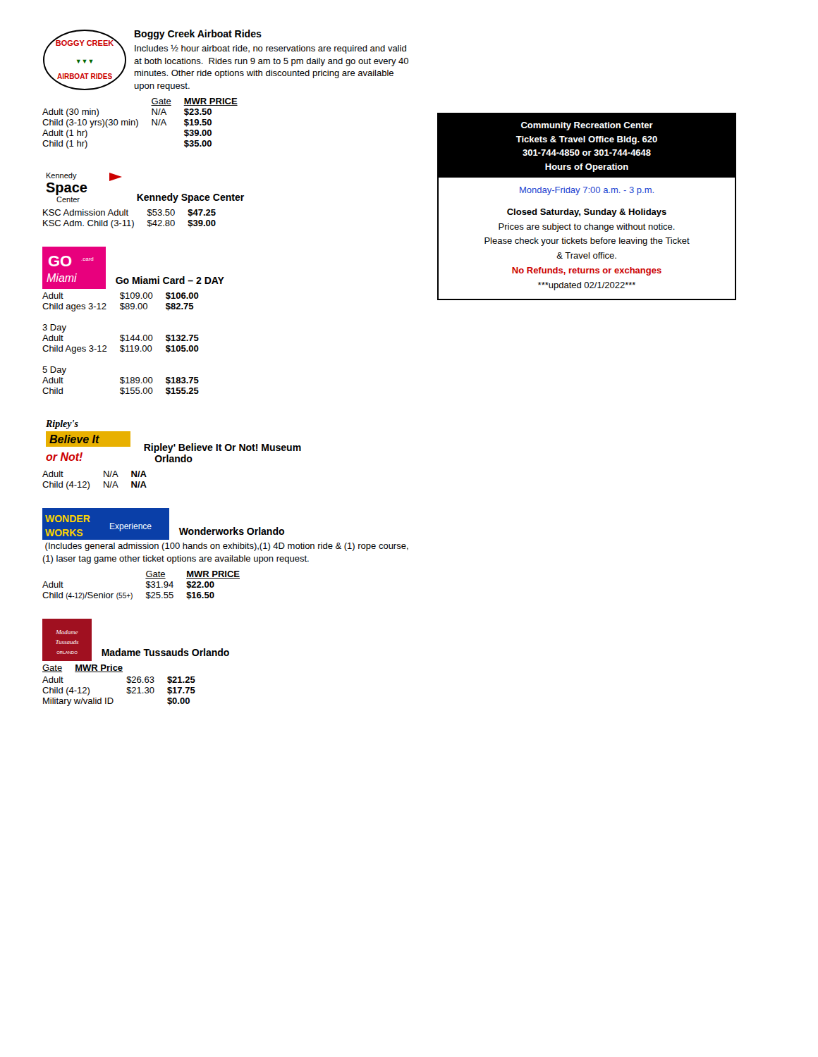Community Recreation Center
Tickets & Travel Office Bldg. 620
301-744-4850 or 301-744-4648
Hours of Operation
Monday-Friday 7:00 a.m. - 3 p.m.
Closed Saturday, Sunday & Holidays
Prices are subject to change without notice.
Please check your tickets before leaving the Ticket
& Travel office.
No Refunds, returns or exchanges
***updated 02/1/2022***
Boggy Creek Airboat Rides
Includes ½ hour airboat ride, no reservations are required and valid at both locations. Rides run 9 am to 5 pm daily and go out every 40 minutes. Other ride options with discounted pricing are available upon request.
| | Gate | MWR PRICE |
| Adult (30 min) | N/A | $23.50 |
| Child (3-10 yrs)(30 min) | N/A | $19.50 |
| Adult (1 hr) | | $39.00 |
| Child (1 hr) | | $35.00 |
Kennedy Space Center
| KSC Admission Adult | $53.50 | $47.25 |
| KSC Adm. Child (3-11) | $42.80 | $39.00 |
Go Miami Card – 2 DAY
| Adult | $109.00 | $106.00 |
| Child ages 3-12 | $89.00 | $82.75 |
| 3 Day | | |
| Adult | $144.00 | $132.75 |
| Child Ages 3-12 | $119.00 | $105.00 |
| 5 Day | | |
| Adult | $189.00 | $183.75 |
| Child | $155.00 | $155.25 |
Ripley' Believe It Or Not! Museum
Orlando
| Adult | N/A | N/A |
| Child (4-12) | N/A | N/A |
Wonderworks Orlando
(Includes general admission (100 hands on exhibits),(1) 4D motion ride & (1) rope course, (1) laser tag game other ticket options are available upon request.
| | Gate | MWR PRICE |
| Adult | $31.94 | $22.00 |
| Child (4-12) /Senior (55+) | $25.55 | $16.50 |
Madame Tussauds Orlando
| Gate | MWR Price |
| --- | --- |
| Adult | $26.63 | $21.25 |
| Child (4-12) | $21.30 | $17.75 |
| Military w/valid ID | | $0.00 |